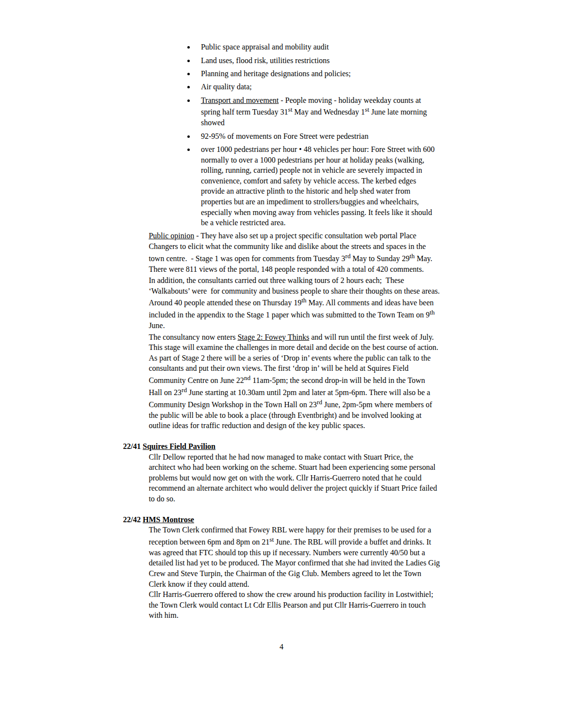Public space appraisal and mobility audit
Land uses, flood risk, utilities restrictions
Planning and heritage designations and policies;
Air quality data;
Transport and movement - People moving - holiday weekday counts at spring half term Tuesday 31st May and Wednesday 1st June late morning showed
92-95% of movements on Fore Street were pedestrian
over 1000 pedestrians per hour • 48 vehicles per hour: Fore Street with 600 normally to over a 1000 pedestrians per hour at holiday peaks (walking, rolling, running, carried) people not in vehicle are severely impacted in convenience, comfort and safety by vehicle access. The kerbed edges provide an attractive plinth to the historic and help shed water from properties but are an impediment to strollers/buggies and wheelchairs, especially when moving away from vehicles passing. It feels like it should be a vehicle restricted area.
Public opinion - They have also set up a project specific consultation web portal Place Changers to elicit what the community like and dislike about the streets and spaces in the town centre. - Stage 1 was open for comments from Tuesday 3rd May to Sunday 29th May. There were 811 views of the portal, 148 people responded with a total of 420 comments.
In addition, the consultants carried out three walking tours of 2 hours each; These ‘Walkabouts’ were for community and business people to share their thoughts on these areas. Around 40 people attended these on Thursday 19th May. All comments and ideas have been included in the appendix to the Stage 1 paper which was submitted to the Town Team on 9th June.
The consultancy now enters Stage 2: Fowey Thinks and will run until the first week of July. This stage will examine the challenges in more detail and decide on the best course of action. As part of Stage 2 there will be a series of ‘Drop in’ events where the public can talk to the consultants and put their own views. The first ‘drop in’ will be held at Squires Field Community Centre on June 22nd 11am-5pm; the second drop-in will be held in the Town Hall on 23rd June starting at 10.30am until 2pm and later at 5pm-6pm. There will also be a Community Design Workshop in the Town Hall on 23rd June, 2pm-5pm where members of the public will be able to book a place (through Eventbright) and be involved looking at outline ideas for traffic reduction and design of the key public spaces.
22/41 Squires Field Pavilion
Cllr Dellow reported that he had now managed to make contact with Stuart Price, the architect who had been working on the scheme. Stuart had been experiencing some personal problems but would now get on with the work. Cllr Harris-Guerrero noted that he could recommend an alternate architect who would deliver the project quickly if Stuart Price failed to do so.
22/42 HMS Montrose
The Town Clerk confirmed that Fowey RBL were happy for their premises to be used for a reception between 6pm and 8pm on 21st June. The RBL will provide a buffet and drinks. It was agreed that FTC should top this up if necessary. Numbers were currently 40/50 but a detailed list had yet to be produced. The Mayor confirmed that she had invited the Ladies Gig Crew and Steve Turpin, the Chairman of the Gig Club. Members agreed to let the Town Clerk know if they could attend.
Cllr Harris-Guerrero offered to show the crew around his production facility in Lostwithiel; the Town Clerk would contact Lt Cdr Ellis Pearson and put Cllr Harris-Guerrero in touch with him.
4